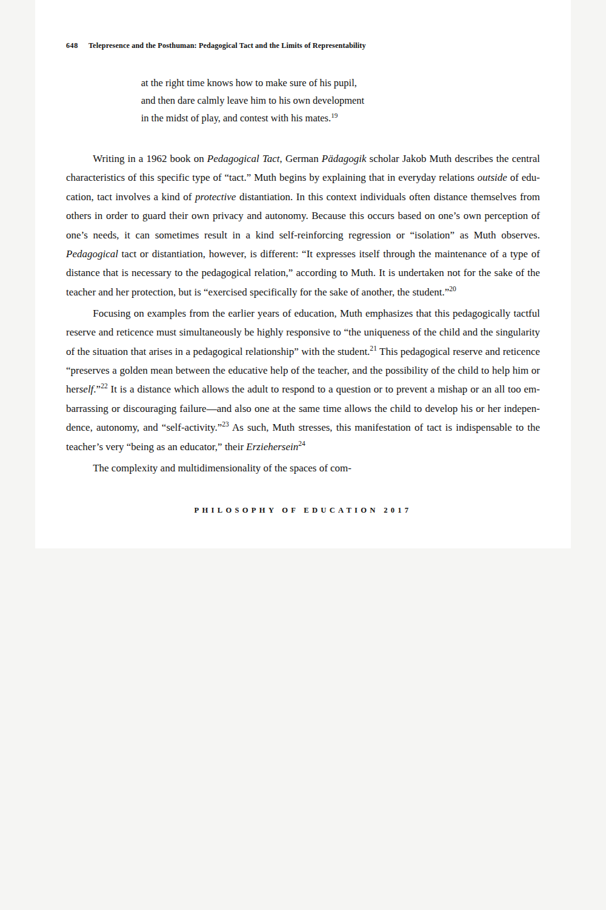648 Telepresence and the Posthuman: Pedagogical Tact and the Limits of Representability
at the right time knows how to make sure of his pupil, and then dare calmly leave him to his own development in the midst of play, and contest with his mates.19
Writing in a 1962 book on Pedagogical Tact, German Pädagogik scholar Jakob Muth describes the central characteristics of this specific type of “tact.” Muth begins by explaining that in everyday relations outside of education, tact involves a kind of protective distantiation. In this context individuals often distance themselves from others in order to guard their own privacy and autonomy. Because this occurs based on one’s own perception of one’s needs, it can sometimes result in a kind self-reinforcing regression or “isolation” as Muth observes. Pedagogical tact or distantiation, however, is different: “It expresses itself through the maintenance of a type of distance that is necessary to the pedagogical relation,” according to Muth. It is undertaken not for the sake of the teacher and her protection, but is “exercised specifically for the sake of another, the student.”20
Focusing on examples from the earlier years of education, Muth emphasizes that this pedagogically tactful reserve and reticence must simultaneously be highly responsive to “the uniqueness of the child and the singularity of the situation that arises in a pedagogical relationship” with the student.21 This pedagogical reserve and reticence “preserves a golden mean between the educative help of the teacher, and the possibility of the child to help him or herself.”22 It is a distance which allows the adult to respond to a question or to prevent a mishap or an all too embarrassing or discouraging failure—and also one at the same time allows the child to develop his or her independence, autonomy, and “self-activity.”23 As such, Muth stresses, this manifestation of tact is indispensable to the teacher’s very “being as an educator,” their Erziehersein24
The complexity and multidimensionality of the spaces of com-
Philosophy of Education 2017